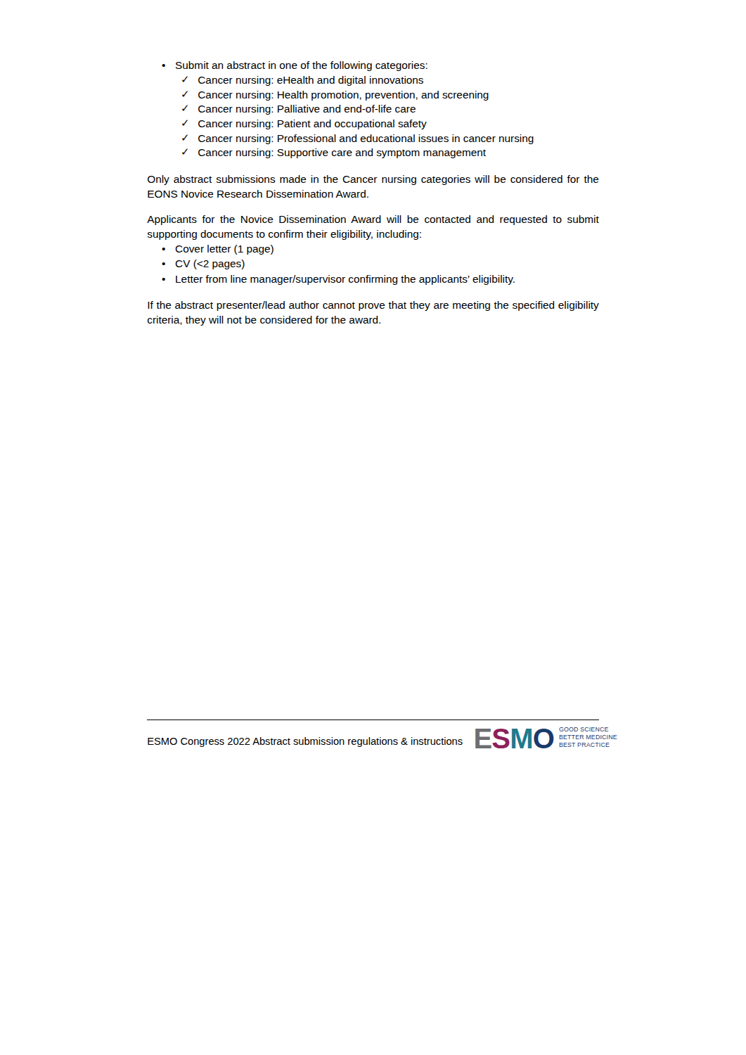Submit an abstract in one of the following categories:
Cancer nursing: eHealth and digital innovations
Cancer nursing: Health promotion, prevention, and screening
Cancer nursing: Palliative and end-of-life care
Cancer nursing: Patient and occupational safety
Cancer nursing: Professional and educational issues in cancer nursing
Cancer nursing: Supportive care and symptom management
Only abstract submissions made in the Cancer nursing categories will be considered for the EONS Novice Research Dissemination Award.
Applicants for the Novice Dissemination Award will be contacted and requested to submit supporting documents to confirm their eligibility, including:
Cover letter (1 page)
CV (<2 pages)
Letter from line manager/supervisor confirming the applicants’ eligibility.
If the abstract presenter/lead author cannot prove that they are meeting the specified eligibility criteria, they will not be considered for the award.
ESMO Congress 2022 Abstract submission regulations & instructions
ESMO
Good Science Better Medicine Best Practice